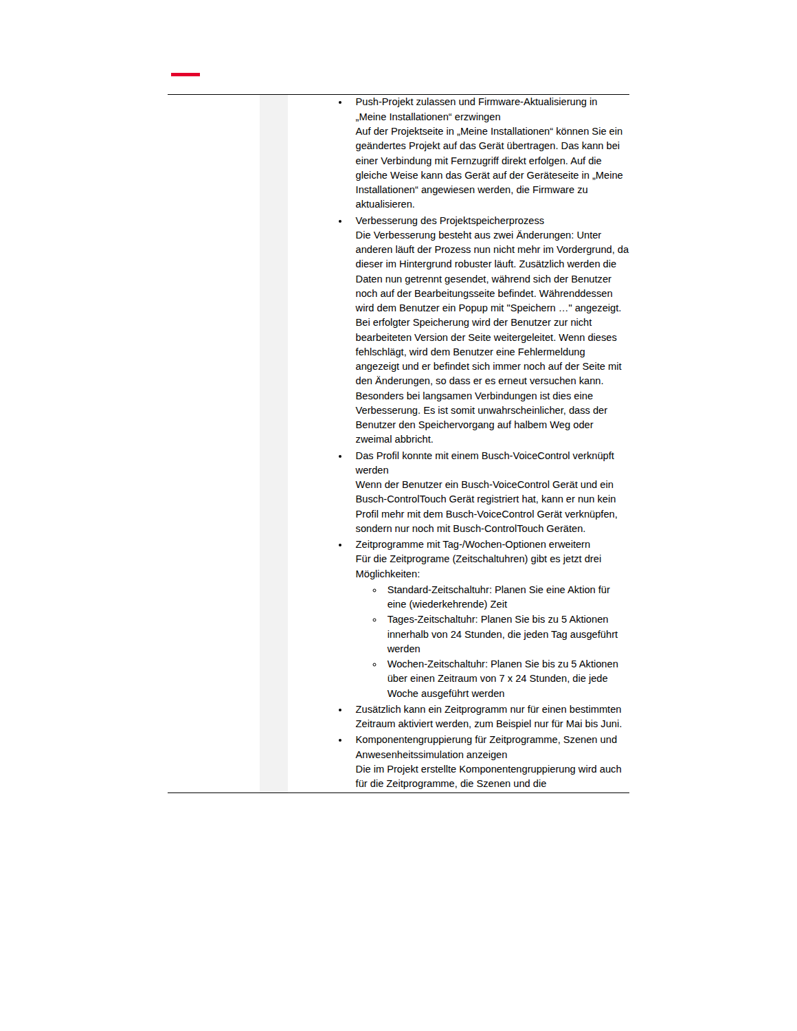| | | | Push-Projekt zulassen und Firmware-Aktualisierung in „Meine Installationen“ erzwingen Auf der Projektseite in „Meine Installationen“ können Sie ein geändertes Projekt auf das Gerät übertragen. Das kann bei einer Verbindung mit Fernzugriff direkt erfolgen. Auf die gleiche Weise kann das Gerät auf der Geräteseite in „Meine Installationen“ angewiesen werden, die Firmware zu aktualisieren. Verbesserung des Projektspeicherprozess Die Verbesserung besteht aus zwei Änderungen: Unter anderen läuft der Prozess nun nicht mehr im Vordergrund, da dieser im Hintergrund robuster läuft. Zusätzlich werden die Daten nun getrennt gesendet, während sich der Benutzer noch auf der Bearbeitungsseite befindet. Währenddessen wird dem Benutzer ein Popup mit "Speichern …" angezeigt. Bei erfolgter Speicherung wird der Benutzer zur nicht bearbeiteten Version der Seite weitergeleitet. Wenn dieses fehlschlägt, wird dem Benutzer eine Fehlermeldung angezeigt und er befindet sich immer noch auf der Seite mit den Änderungen, so dass er es erneut versuchen kann. Besonders bei langsamen Verbindungen ist dies eine Verbesserung. Es ist somit unwahrscheinlicher, dass der Benutzer den Speichervorgang auf halbem Weg oder zweimal abbricht. Das Profil konnte mit einem Busch-VoiceControl verknüpft werden Wenn der Benutzer ein Busch-VoiceControl Gerät und ein Busch-ControlTouch Gerät registriert hat, kann er nun kein Profil mehr mit dem Busch-VoiceControl Gerät verknüpfen, sondern nur noch mit Busch-ControlTouch Geräten. Zeitprogramme mit Tag-/Wochen-Optionen erweitern Für die Zeitprograme (Zeitschaltuhren) gibt es jetzt drei Möglichkeiten: Standard-Zeitschaltuhr: Planen Sie eine Aktion für eine (wiederkehrende) Zeit Tages-Zeitschaltuhr: Planen Sie bis zu 5 Aktionen innerhalb von 24 Stunden, die jeden Tag ausgeführt werden Wochen-Zeitschaltuhr: Planen Sie bis zu 5 Aktionen über einen Zeitraum von 7 x 24 Stunden, die jede Woche ausgeführt werden Zusätzlich kann ein Zeitprogramm nur für einen bestimmten Zeitraum aktiviert werden, zum Beispiel nur für Mai bis Juni. Komponentengruppierung für Zeitprogramme, Szenen und Anwesenheitssimulation anzeigen Die im Projekt erstellte Komponentengruppierung wird auch für die Zeitprogramme, die Szenen und die |